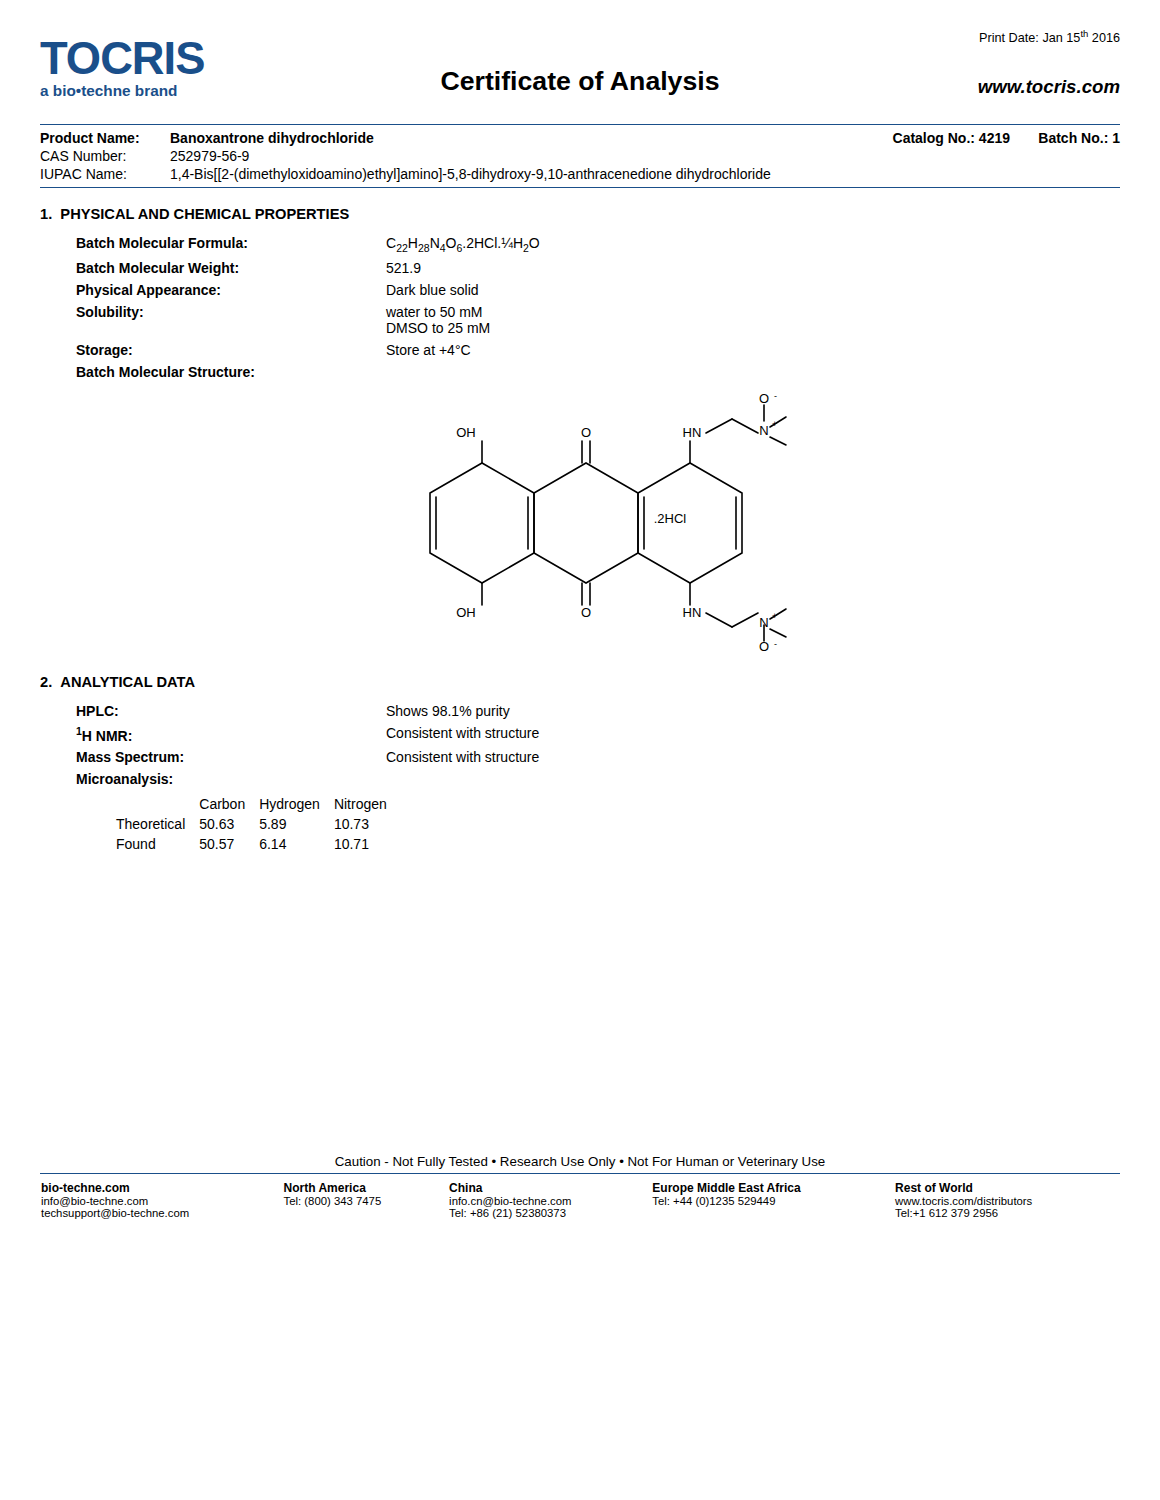TOCRIS
a bio•techne brand
Print Date: Jan 15th 2016
Certificate of Analysis
www.tocris.com
| Product Name: | Banoxantrone dihydrochloride | Catalog No.: 4219 | Batch No.: 1 |
| CAS Number: | 252979-56-9 |
| IUPAC Name: | 1,4-Bis[[2-(dimethyloxidoamino)ethyl]amino]-5,8-dihydroxy-9,10-anthracenedione dihydrochloride |
1. PHYSICAL AND CHEMICAL PROPERTIES
| Batch Molecular Formula: | C 22 H 28 N 4 O 6 .2HCl.¼H 2 O |
| Batch Molecular Weight: | 521.9 |
| Physical Appearance: | Dark blue solid |
| Solubility: | water to 50 mM DMSO to 25 mM |
| Storage: | Store at +4°C |
| Batch Molecular Structure: | |
OH OH O O HN HN N + O - N + O - .2HCl
2. ANALYTICAL DATA
| HPLC: | Shows 98.1% purity |
| 1 H NMR: | Consistent with structure |
| Mass Spectrum: | Consistent with structure |
| Microanalysis: | |
| | Carbon | Hydrogen | Nitrogen |
| --- | --- | --- | --- |
| Theoretical | 50.63 | 5.89 | 10.73 |
| Found | 50.57 | 6.14 | 10.71 |
Caution - Not Fully Tested • Research Use Only • Not For Human or Veterinary Use
| bio-techne.com info@bio-techne.com techsupport@bio-techne.com | North America Tel: (800) 343 7475 | China info.cn@bio-techne.com Tel: +86 (21) 52380373 | Europe Middle East Africa Tel: +44 (0)1235 529449 | Rest of World www.tocris.com/distributors Tel:+1 612 379 2956 |